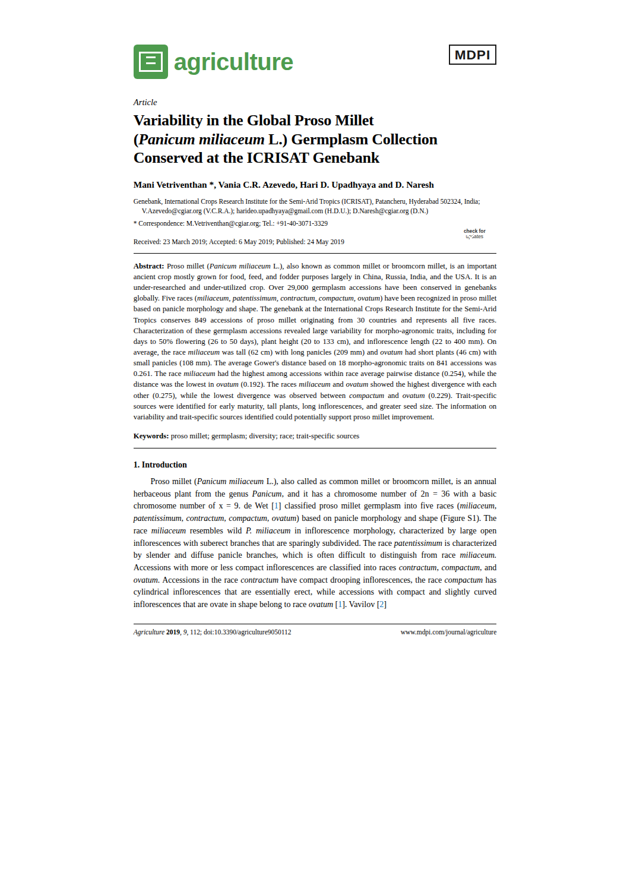agriculture
MDPI
Article
Variability in the Global Proso Millet
(Panicum miliaceum L.) Germplasm Collection
Conserved at the ICRISAT Genebank
Mani Vetriventhan *, Vania C.R. Azevedo, Hari D. Upadhyaya and D. Naresh
Genebank, International Crops Research Institute for the Semi-Arid Tropics (ICRISAT), Patancheru, Hyderabad 502324, India; V.Azevedo@cgiar.org (V.C.R.A.); harideo.upadhyaya@gmail.com (H.D.U.); D.Naresh@cgiar.org (D.N.)
* Correspondence: M.Vetriventhan@cgiar.org; Tel.: +91-40-3071-3329
Received: 23 March 2019; Accepted: 6 May 2019; Published: 24 May 2019 check for
updates
Abstract: Proso millet (Panicum miliaceum L.), also known as common millet or broomcorn millet, is an important ancient crop mostly grown for food, feed, and fodder purposes largely in China, Russia, India, and the USA. It is an under-researched and under-utilized crop. Over 29,000 germplasm accessions have been conserved in genebanks globally. Five races (miliaceum, patentissimum, contractum, compactum, ovatum) have been recognized in proso millet based on panicle morphology and shape. The genebank at the International Crops Research Institute for the Semi-Arid Tropics conserves 849 accessions of proso millet originating from 30 countries and represents all five races. Characterization of these germplasm accessions revealed large variability for morpho-agronomic traits, including for days to 50% flowering (26 to 50 days), plant height (20 to 133 cm), and inflorescence length (22 to 400 mm). On average, the race miliaceum was tall (62 cm) with long panicles (209 mm) and ovatum had short plants (46 cm) with small panicles (108 mm). The average Gower's distance based on 18 morpho-agronomic traits on 841 accessions was 0.261. The race miliaceum had the highest among accessions within race average pairwise distance (0.254), while the distance was the lowest in ovatum (0.192). The races miliaceum and ovatum showed the highest divergence with each other (0.275), while the lowest divergence was observed between compactum and ovatum (0.229). Trait-specific sources were identified for early maturity, tall plants, long inflorescences, and greater seed size. The information on variability and trait-specific sources identified could potentially support proso millet improvement.
Keywords: proso millet; germplasm; diversity; race; trait-specific sources
1. Introduction
Proso millet (Panicum miliaceum L.), also called as common millet or broomcorn millet, is an annual herbaceous plant from the genus Panicum, and it has a chromosome number of 2n = 36 with a basic chromosome number of x = 9. de Wet [1] classified proso millet germplasm into five races (miliaceum, patentissimum, contractum, compactum, ovatum) based on panicle morphology and shape (Figure S1). The race miliaceum resembles wild P. miliaceum in inflorescence morphology, characterized by large open inflorescences with suberect branches that are sparingly subdivided. The race patentissimum is characterized by slender and diffuse panicle branches, which is often difficult to distinguish from race miliaceum. Accessions with more or less compact inflorescences are classified into races contractum, compactum, and ovatum. Accessions in the race contractum have compact drooping inflorescences, the race compactum has cylindrical inflorescences that are essentially erect, while accessions with compact and slightly curved inflorescences that are ovate in shape belong to race ovatum [1]. Vavilov [2]
Agriculture 2019, 9, 112; doi:10.3390/agriculture9050112
www.mdpi.com/journal/agriculture